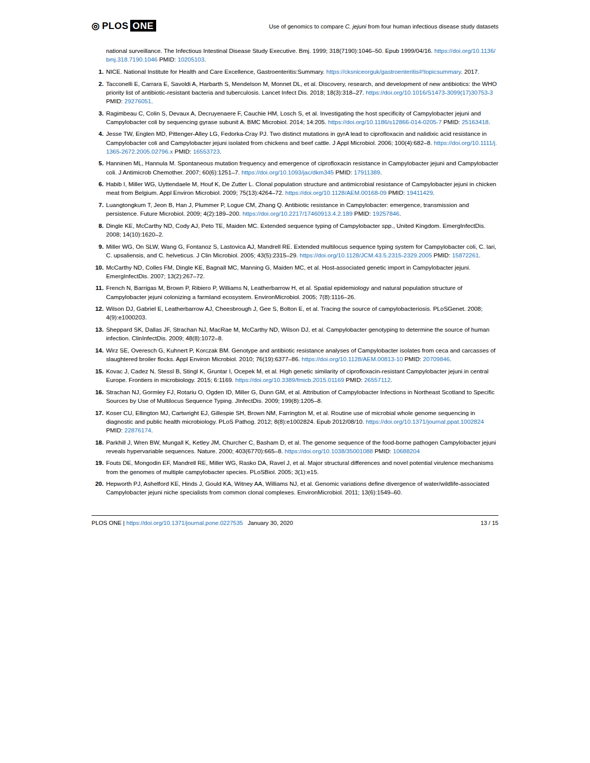◎PLOS ONE
Use of genomics to compare C. jejuni from four human infectious disease study datasets
national surveillance. The Infectious Intestinal Disease Study Executive. Bmj. 1999; 318(7190):1046–50. Epub 1999/04/16. https://doi.org/10.1136/bmj.318.7190.1046 PMID: 10205103.
NICE. National Institute for Health and Care Excellence, Gastroenteritis:Summary. https://cksniceorguk/gastroenteritis#!topicsummary. 2017.
Tacconelli E, Carrara E, Savoldi A, Harbarth S, Mendelson M, Monnet DL, et al. Discovery, research, and development of new antibiotics: the WHO priority list of antibiotic-resistant bacteria and tuberculosis. Lancet Infect Dis. 2018; 18(3):318–27. https://doi.org/10.1016/S1473-3099(17)30753-3 PMID: 29276051.
Ragimbeau C, Colin S, Devaux A, Decruyenaere F, Cauchie HM, Losch S, et al. Investigating the host specificity of Campylobacter jejuni and Campylobacter coli by sequencing gyrase subunit A. BMC Microbiol. 2014; 14:205. https://doi.org/10.1186/s12866-014-0205-7 PMID: 25163418.
Jesse TW, Englen MD, Pittenger-Alley LG, Fedorka-Cray PJ. Two distinct mutations in gyrA lead to ciprofloxacin and nalidixic acid resistance in Campylobacter coli and Campylobacter jejuni isolated from chickens and beef cattle. J Appl Microbiol. 2006; 100(4):682–8. https://doi.org/10.1111/j.1365-2672.2005.02796.x PMID: 16553723.
Hanninen ML, Hannula M. Spontaneous mutation frequency and emergence of ciprofloxacin resistance in Campylobacter jejuni and Campylobacter coli. J Antimicrob Chemother. 2007; 60(6):1251–7. https://doi.org/10.1093/jac/dkm345 PMID: 17911389.
Habib I, Miller WG, Uyttendaele M, Houf K, De Zutter L. Clonal population structure and antimicrobial resistance of Campylobacter jejuni in chicken meat from Belgium. Appl Environ Microbiol. 2009; 75(13):4264–72. https://doi.org/10.1128/AEM.00168-09 PMID: 19411429.
Luangtongkum T, Jeon B, Han J, Plummer P, Logue CM, Zhang Q. Antibiotic resistance in Campylobacter: emergence, transmission and persistence. Future Microbiol. 2009; 4(2):189–200. https://doi.org/10.2217/17460913.4.2.189 PMID: 19257846.
Dingle KE, McCarthy ND, Cody AJ, Peto TE, Maiden MC. Extended sequence typing of Campylobacter spp., United Kingdom. EmergInfectDis. 2008; 14(10):1620–2.
Miller WG, On SLW, Wang G, Fontanoz S, Lastovica AJ, Mandrell RE. Extended multilocus sequence typing system for Campylobacter coli, C. lari, C. upsaliensis, and C. helveticus. J Clin Microbiol. 2005; 43(5):2315–29. https://doi.org/10.1128/JCM.43.5.2315-2329.2005 PMID: 15872261.
McCarthy ND, Colles FM, Dingle KE, Bagnall MC, Manning G, Maiden MC, et al. Host-associated genetic import in Campylobacter jejuni. EmergInfectDis. 2007; 13(2):267–72.
French N, Barrigas M, Brown P, Ribiero P, Williams N, Leatherbarrow H, et al. Spatial epidemiology and natural population structure of Campylobacter jejuni colonizing a farmland ecosystem. EnvironMicrobiol. 2005; 7(8):1116–26.
Wilson DJ, Gabriel E, Leatherbarrow AJ, Cheesbrough J, Gee S, Bolton E, et al. Tracing the source of campylobacteriosis. PLoSGenet. 2008; 4(9):e1000203.
Sheppard SK, Dallas JF, Strachan NJ, MacRae M, McCarthy ND, Wilson DJ, et al. Campylobacter genotyping to determine the source of human infection. ClinInfectDis. 2009; 48(8):1072–8.
Wirz SE, Overesch G, Kuhnert P, Korczak BM. Genotype and antibiotic resistance analyses of Campylobacter isolates from ceca and carcasses of slaughtered broiler flocks. Appl Environ Microbiol. 2010; 76(19):6377–86. https://doi.org/10.1128/AEM.00813-10 PMID: 20709846.
Kovac J, Cadez N, Stessl B, Stingl K, Gruntar I, Ocepek M, et al. High genetic similarity of ciprofloxacin-resistant Campylobacter jejuni in central Europe. Frontiers in microbiology. 2015; 6:1169. https://doi.org/10.3389/fmicb.2015.01169 PMID: 26557112.
Strachan NJ, Gormley FJ, Rotariu O, Ogden ID, Miller G, Dunn GM, et al. Attribution of Campylobacter Infections in Northeast Scotland to Specific Sources by Use of Multilocus Sequence Typing. JInfectDis. 2009; 199(8):1205–8.
Koser CU, Ellington MJ, Cartwright EJ, Gillespie SH, Brown NM, Farrington M, et al. Routine use of microbial whole genome sequencing in diagnostic and public health microbiology. PLoS Pathog. 2012; 8(8):e1002824. Epub 2012/08/10. https://doi.org/10.1371/journal.ppat.1002824 PMID: 22876174.
Parkhill J, Wren BW, Mungall K, Ketley JM, Churcher C, Basham D, et al. The genome sequence of the food-borne pathogen Campylobacter jejuni reveals hypervariable sequences. Nature. 2000; 403(6770):665–8. https://doi.org/10.1038/35001088 PMID: 10688204
Fouts DE, Mongodin EF, Mandrell RE, Miller WG, Rasko DA, Ravel J, et al. Major structural differences and novel potential virulence mechanisms from the genomes of multiple campylobacter species. PLoSBiol. 2005; 3(1):e15.
Hepworth PJ, Ashelford KE, Hinds J, Gould KA, Witney AA, Williams NJ, et al. Genomic variations define divergence of water/wildlife-associated Campylobacter jejuni niche specialists from common clonal complexes. EnvironMicrobiol. 2011; 13(6):1549–60.
PLOS ONE | https://doi.org/10.1371/journal.pone.0227535 January 30, 2020
13 / 15